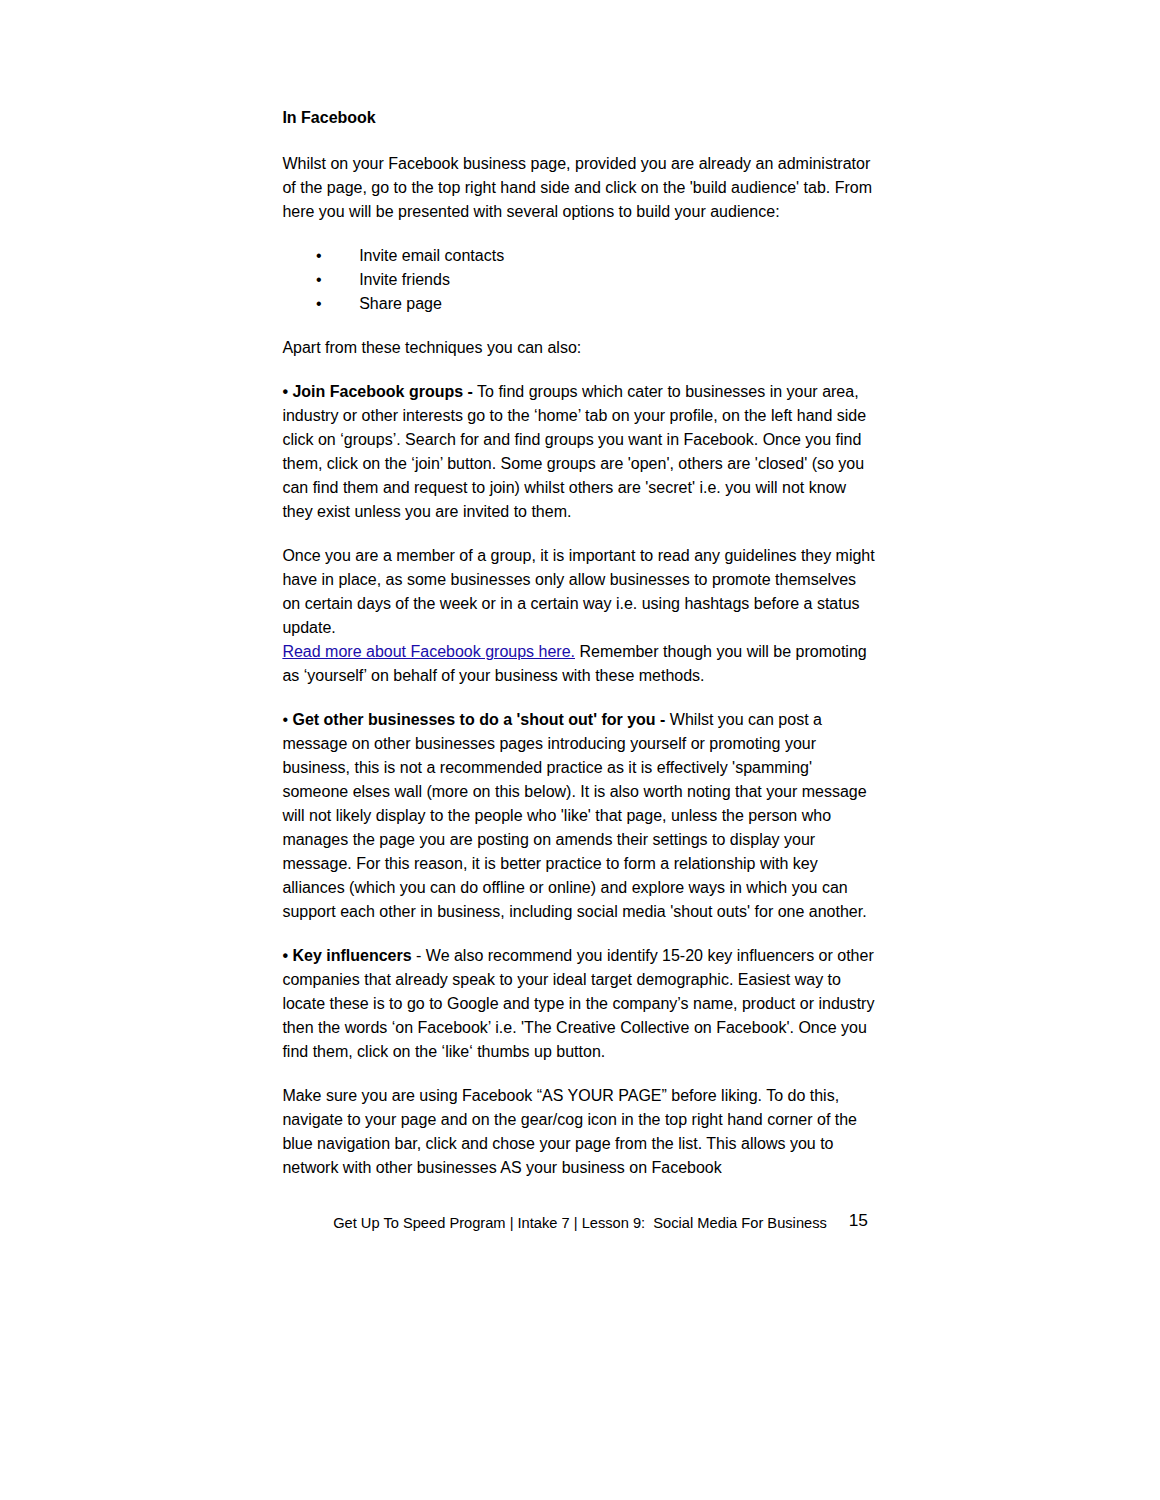In Facebook
Whilst on your Facebook business page, provided you are already an administrator of the page, go to the top right hand side and click on the 'build audience' tab. From here you will be presented with several options to build your audience:
Invite email contacts
Invite friends
Share page
Apart from these techniques you can also:
• Join Facebook groups - To find groups which cater to businesses in your area, industry or other interests go to the ‘home’ tab on your profile, on the left hand side click on ‘groups’. Search for and find groups you want in Facebook. Once you find them, click on the ‘join’ button. Some groups are 'open', others are 'closed' (so you can find them and request to join) whilst others are 'secret' i.e. you will not know they exist unless you are invited to them.
Once you are a member of a group, it is important to read any guidelines they might have in place, as some businesses only allow businesses to promote themselves on certain days of the week or in a certain way i.e. using hashtags before a status update.
Read more about Facebook groups here. Remember though you will be promoting as ‘yourself’ on behalf of your business with these methods.
• Get other businesses to do a 'shout out' for you - Whilst you can post a message on other businesses pages introducing yourself or promoting your business, this is not a recommended practice as it is effectively 'spamming' someone elses wall (more on this below). It is also worth noting that your message will not likely display to the people who 'like' that page, unless the person who manages the page you are posting on amends their settings to display your message. For this reason, it is better practice to form a relationship with key alliances (which you can do offline or online) and explore ways in which you can support each other in business, including social media 'shout outs' for one another.
• Key influencers - We also recommend you identify 15-20 key influencers or other companies that already speak to your ideal target demographic. Easiest way to locate these is to go to Google and type in the company’s name, product or industry then the words ‘on Facebook’ i.e. 'The Creative Collective on Facebook'. Once you find them, click on the ‘like‘ thumbs up button.
Make sure you are using Facebook “AS YOUR PAGE” before liking. To do this, navigate to your page and on the gear/cog icon in the top right hand corner of the blue navigation bar, click and chose your page from the list. This allows you to network with other businesses AS your business on Facebook
Get Up To Speed Program | Intake 7 | Lesson 9: Social Media For Business 15